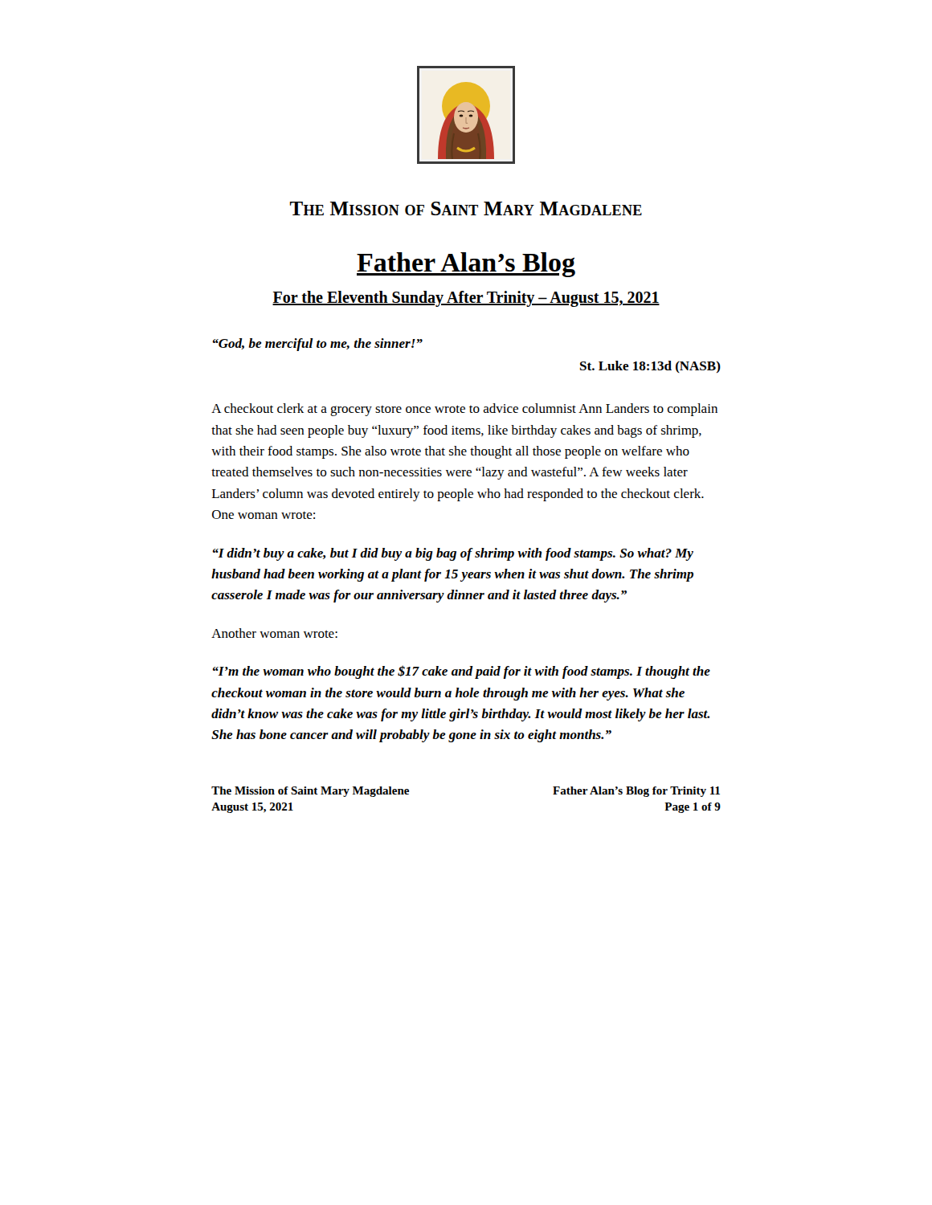The Mission of Saint Mary Magdalene
Father Alan’s Blog
For the Eleventh Sunday After Trinity – August 15, 2021
“God, be merciful to me, the sinner!”
St. Luke 18:13d (NASB)
A checkout clerk at a grocery store once wrote to advice columnist Ann Landers to complain that she had seen people buy “luxury” food items, like birthday cakes and bags of shrimp, with their food stamps. She also wrote that she thought all those people on welfare who treated themselves to such non-necessities were “lazy and wasteful”. A few weeks later Landers’ column was devoted entirely to people who had responded to the checkout clerk. One woman wrote:
“I didn’t buy a cake, but I did buy a big bag of shrimp with food stamps. So what? My husband had been working at a plant for 15 years when it was shut down. The shrimp casserole I made was for our anniversary dinner and it lasted three days.”
Another woman wrote:
“I’m the woman who bought the $17 cake and paid for it with food stamps. I thought the checkout woman in the store would burn a hole through me with her eyes. What she didn’t know was the cake was for my little girl’s birthday. It would most likely be her last. She has bone cancer and will probably be gone in six to eight months.”
The Mission of Saint Mary Magdalene
August 15, 2021
Father Alan’s Blog for Trinity 11
Page 1 of 9